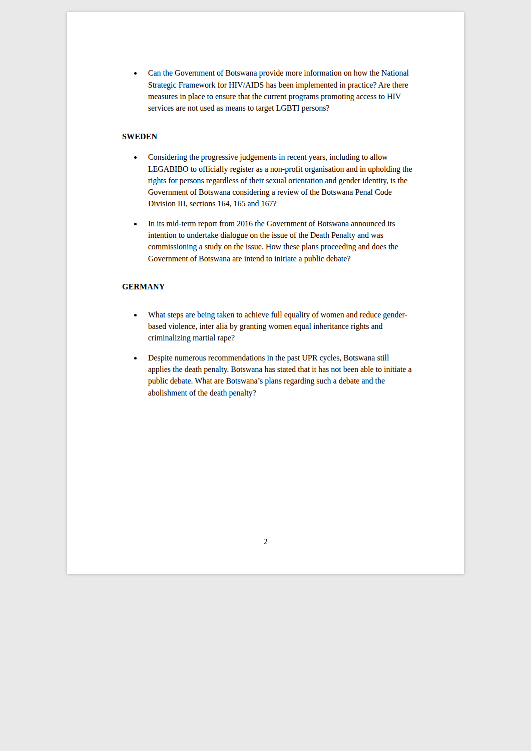Can the Government of Botswana provide more information on how the National Strategic Framework for HIV/AIDS has been implemented in practice? Are there measures in place to ensure that the current programs promoting access to HIV services are not used as means to target LGBTI persons?
Sweden
Considering the progressive judgements in recent years, including to allow LEGABIBO to officially register as a non-profit organisation and in upholding the rights for persons regardless of their sexual orientation and gender identity, is the Government of Botswana considering a review of the Botswana Penal Code Division III, sections 164, 165 and 167?
In its mid-term report from 2016 the Government of Botswana announced its intention to undertake dialogue on the issue of the Death Penalty and was commissioning a study on the issue. How these plans proceeding and does the Government of Botswana are intend to initiate a public debate?
Germany
What steps are being taken to achieve full equality of women and reduce gender-based violence, inter alia by granting women equal inheritance rights and criminalizing martial rape?
Despite numerous recommendations in the past UPR cycles, Botswana still applies the death penalty. Botswana has stated that it has not been able to initiate a public debate. What are Botswana’s plans regarding such a debate and the abolishment of the death penalty?
2